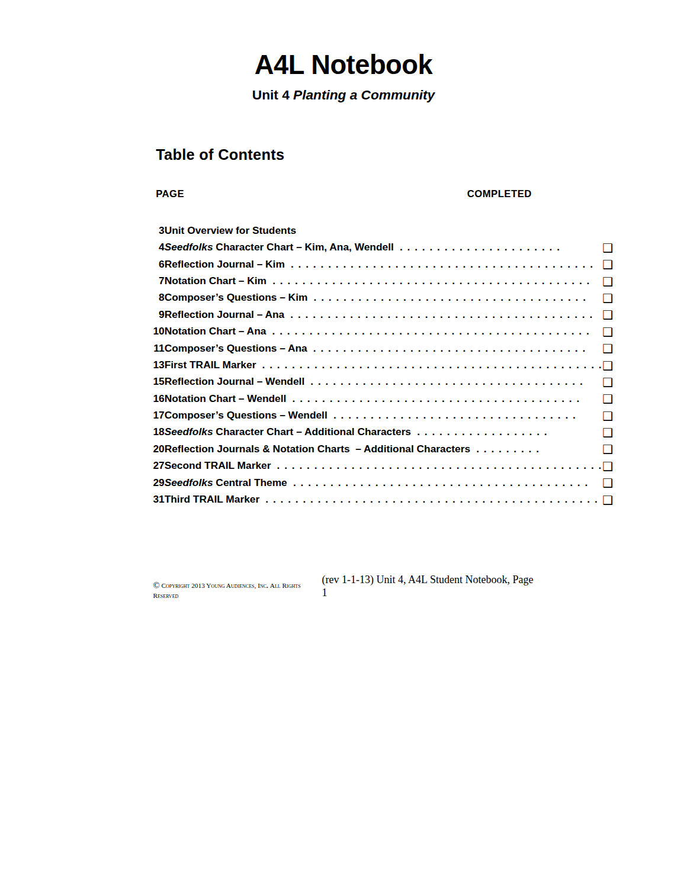A4L Notebook
Unit 4 Planting a Community
Table of Contents
PAGE COMPLETED
| 3 | Unit Overview for Students | |
| 4 | Seedfolks Character Chart – Kim, Ana, Wendell . . . . . . . . . . . . . . . . . . . . . . | ❑ |
| 6 | Reflection Journal – Kim . . . . . . . . . . . . . . . . . . . . . . . . . . . . . . . . . . . . . . . . . | ❑ |
| 7 | Notation Chart – Kim . . . . . . . . . . . . . . . . . . . . . . . . . . . . . . . . . . . . . . . . . . . | ❑ |
| 8 | Composer’s Questions – Kim . . . . . . . . . . . . . . . . . . . . . . . . . . . . . . . . . . . . . | ❑ |
| 9 | Reflection Journal – Ana . . . . . . . . . . . . . . . . . . . . . . . . . . . . . . . . . . . . . . . . . | ❑ |
| 10 | Notation Chart – Ana . . . . . . . . . . . . . . . . . . . . . . . . . . . . . . . . . . . . . . . . . . . | ❑ |
| 11 | Composer’s Questions – Ana . . . . . . . . . . . . . . . . . . . . . . . . . . . . . . . . . . . . . | ❑ |
| 13 | First TRAIL Marker . . . . . . . . . . . . . . . . . . . . . . . . . . . . . . . . . . . . . . . . . . . . . . | ❑ |
| 15 | Reflection Journal – Wendell . . . . . . . . . . . . . . . . . . . . . . . . . . . . . . . . . . . . . | ❑ |
| 16 | Notation Chart – Wendell . . . . . . . . . . . . . . . . . . . . . . . . . . . . . . . . . . . . . . . | ❑ |
| 17 | Composer’s Questions – Wendell . . . . . . . . . . . . . . . . . . . . . . . . . . . . . . . . . | ❑ |
| 18 | Seedfolks Character Chart – Additional Characters . . . . . . . . . . . . . . . . . . | ❑ |
| 20 | Reflection Journals & Notation Charts – Additional Characters . . . . . . . . . | ❑ |
| 27 | Second TRAIL Marker . . . . . . . . . . . . . . . . . . . . . . . . . . . . . . . . . . . . . . . . . . . . | ❑ |
| 29 | Seedfolks Central Theme . . . . . . . . . . . . . . . . . . . . . . . . . . . . . . . . . . . . . . . . | ❑ |
| 31 | Third TRAIL Marker . . . . . . . . . . . . . . . . . . . . . . . . . . . . . . . . . . . . . . . . . . . . . | ❑ |
© Copyright 2013 Young Audiences, Inc. All Rights Reserved
(rev 1-1-13) Unit 4, A4L Student Notebook, Page 1